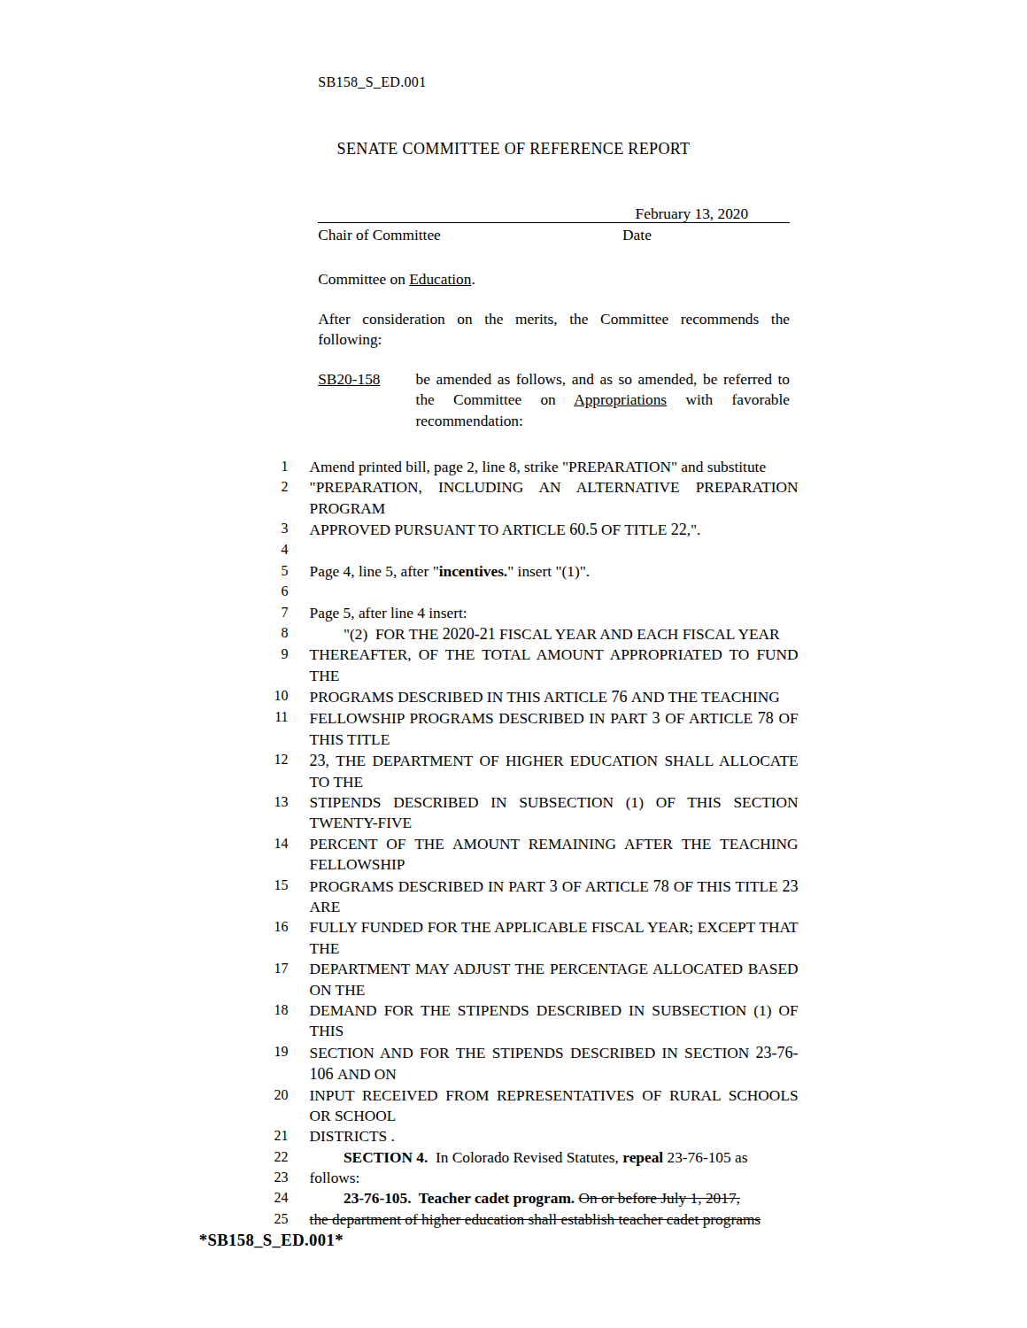SB158_S_ED.001
SENATE COMMITTEE OF REFERENCE REPORT
February 13, 2020
Chair of Committee
Date
Committee on Education.
After consideration on the merits, the Committee recommends the following:
SB20-158
be amended as follows, and as so amended, be referred to the Committee on Appropriations with favorable recommendation:
Amend printed bill, page 2, line 8, strike "PREPARATION" and substitute
"PREPARATION, INCLUDING AN ALTERNATIVE PREPARATION PROGRAM
APPROVED PURSUANT TO ARTICLE 60.5 OF TITLE 22,".
Page 4, line 5, after "incentives." insert "(1)".
Page 5, after line 4 insert:
"(2) FOR THE 2020-21 FISCAL YEAR AND EACH FISCAL YEAR
THEREAFTER, OF THE TOTAL AMOUNT APPROPRIATED TO FUND THE
PROGRAMS DESCRIBED IN THIS ARTICLE 76 AND THE TEACHING
FELLOWSHIP PROGRAMS DESCRIBED IN PART 3 OF ARTICLE 78 OF THIS TITLE
23, THE DEPARTMENT OF HIGHER EDUCATION SHALL ALLOCATE TO THE
STIPENDS DESCRIBED IN SUBSECTION (1) OF THIS SECTION TWENTY-FIVE
PERCENT OF THE AMOUNT REMAINING AFTER THE TEACHING FELLOWSHIP
PROGRAMS DESCRIBED IN PART 3 OF ARTICLE 78 OF THIS TITLE 23 ARE
FULLY FUNDED FOR THE APPLICABLE FISCAL YEAR; EXCEPT THAT THE
DEPARTMENT MAY ADJUST THE PERCENTAGE ALLOCATED BASED ON THE
DEMAND FOR THE STIPENDS DESCRIBED IN SUBSECTION (1) OF THIS
SECTION AND FOR THE STIPENDS DESCRIBED IN SECTION 23-76-106 AND ON
INPUT RECEIVED FROM REPRESENTATIVES OF RURAL SCHOOLS OR SCHOOL
DISTRICTS .
SECTION 4. In Colorado Revised Statutes, repeal 23-76-105 as
follows:
23-76-105. Teacher cadet program. On or before July 1, 2017,
the department of higher education shall establish teacher cadet programs
*SB158_S_ED.001*